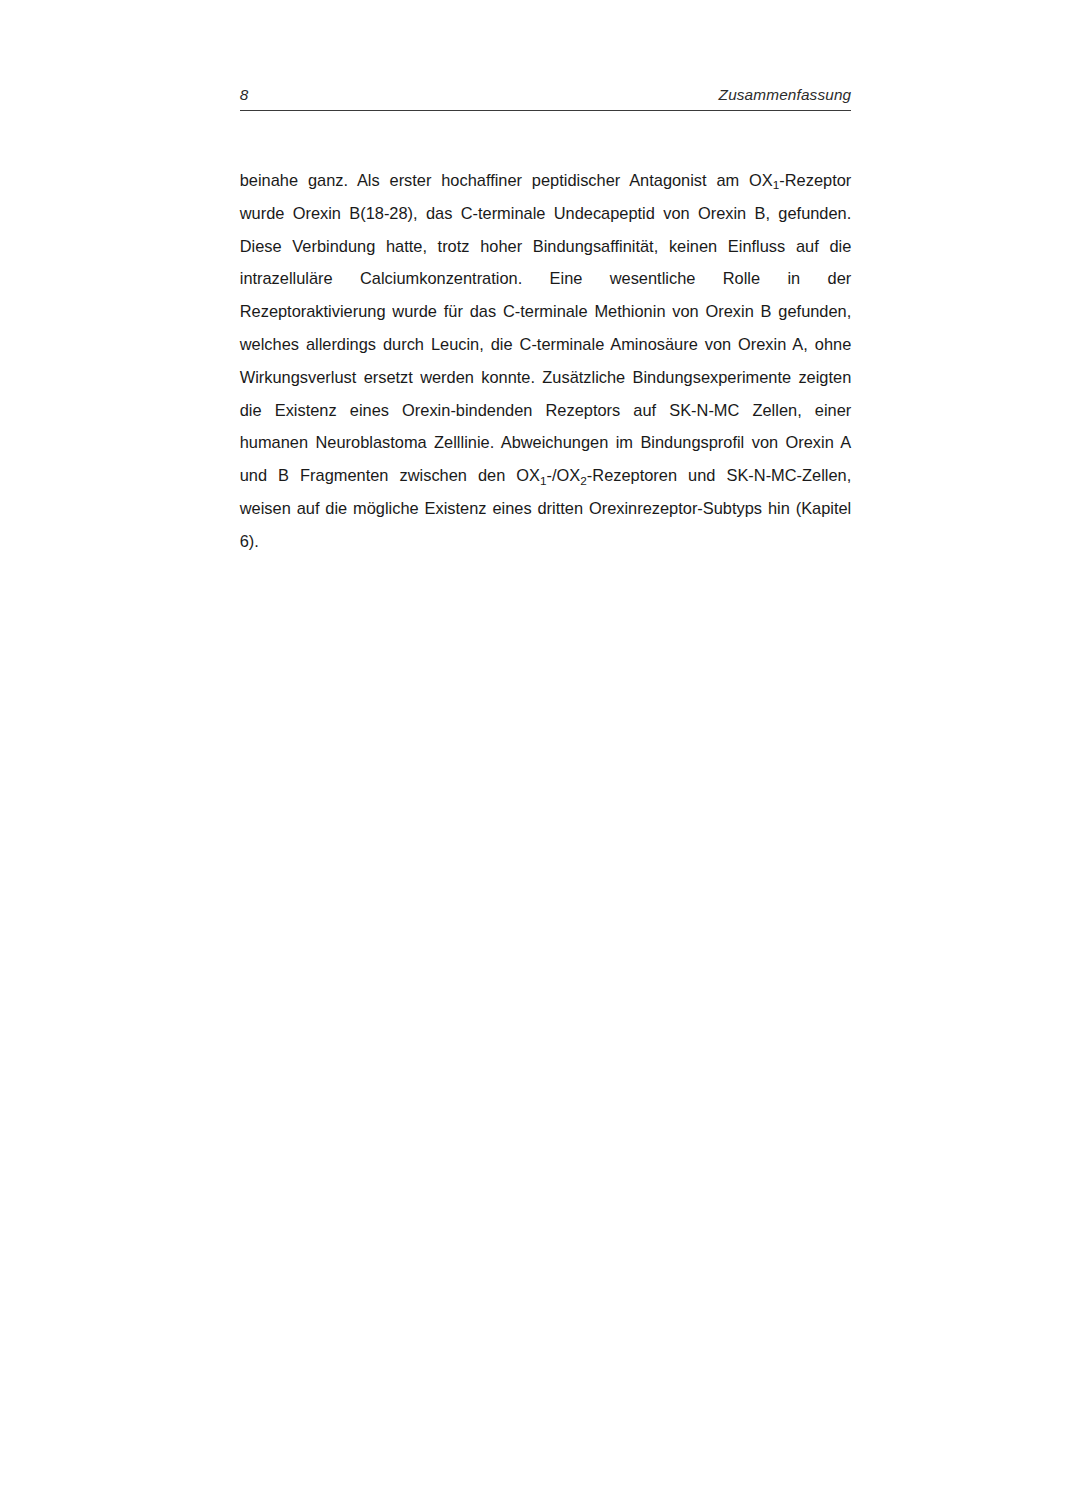8 Zusammenfassung
beinahe ganz. Als erster hochaffiner peptidischer Antagonist am OX1-Rezeptor wurde Orexin B(18-28), das C-terminale Undecapeptid von Orexin B, gefunden. Diese Verbindung hatte, trotz hoher Bindungsaffinität, keinen Einfluss auf die intrazelluläre Calciumkonzentration. Eine wesentliche Rolle in der Rezeptoraktivierung wurde für das C-terminale Methionin von Orexin B gefunden, welches allerdings durch Leucin, die C-terminale Aminosäure von Orexin A, ohne Wirkungsverlust ersetzt werden konnte. Zusätzliche Bindungsexperimente zeigten die Existenz eines Orexin-bindenden Rezeptors auf SK-N-MC Zellen, einer humanen Neuroblastoma Zelllinie. Abweichungen im Bindungsprofil von Orexin A und B Fragmenten zwischen den OX1-/OX2-Rezeptoren und SK-N-MC-Zellen, weisen auf die mögliche Existenz eines dritten Orexinrezeptor-Subtyps hin (Kapitel 6).